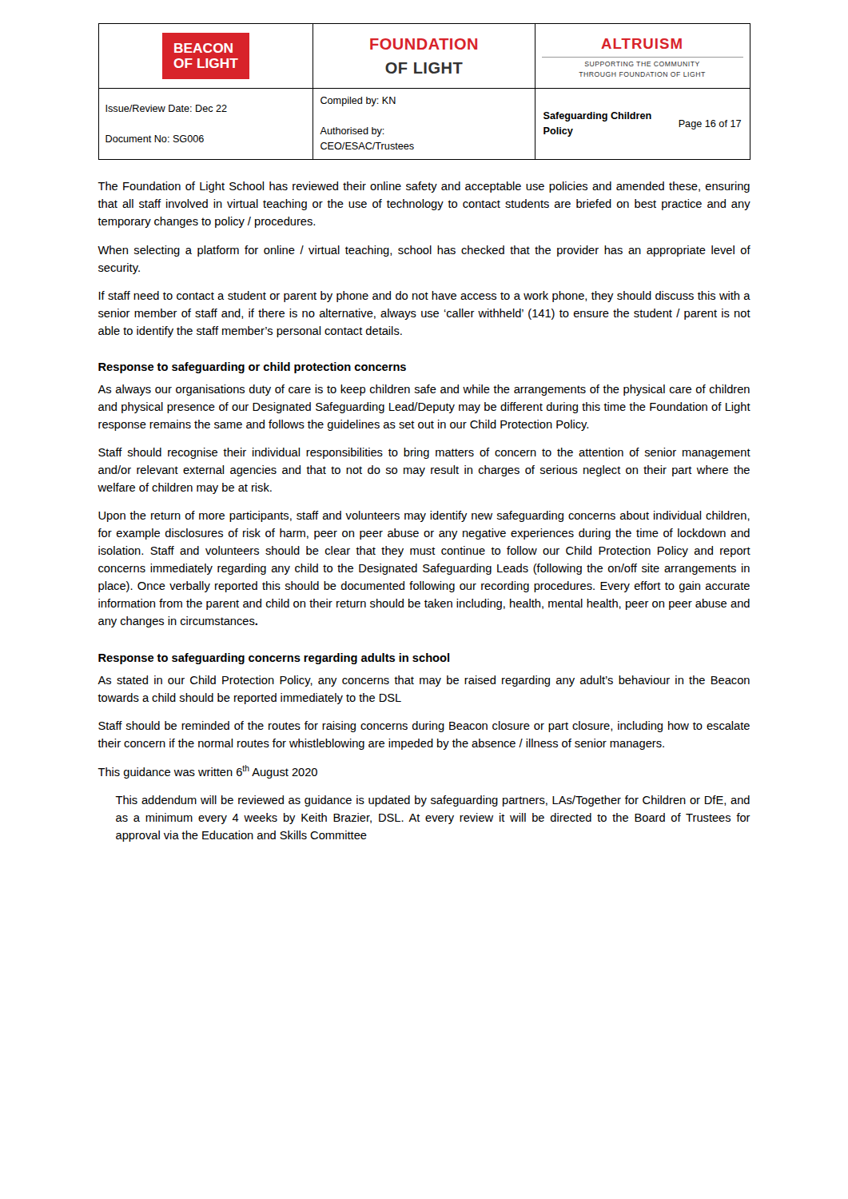| BEACON OF LIGHT | FOUNDATION OF LIGHT | ALTRUISM SUPPORTING THE COMMUNITY THROUGH FOUNDATION OF LIGHT |
| Issue/Review Date: Dec 22 Document No: SG006 | Compiled by: KN Authorised by: CEO/ESAC/Trustees | / Safeguarding Children Policy / Page 16 of 17 / |
The Foundation of Light School has reviewed their online safety and acceptable use policies and amended these, ensuring that all staff involved in virtual teaching or the use of technology to contact students are briefed on best practice and any temporary changes to policy / procedures.
When selecting a platform for online / virtual teaching, school has checked that the provider has an appropriate level of security.
If staff need to contact a student or parent by phone and do not have access to a work phone, they should discuss this with a senior member of staff and, if there is no alternative, always use ‘caller withheld’ (141) to ensure the student / parent is not able to identify the staff member’s personal contact details.
Response to safeguarding or child protection concerns
As always our organisations duty of care is to keep children safe and while the arrangements of the physical care of children and physical presence of our Designated Safeguarding Lead/Deputy may be different during this time the Foundation of Light response remains the same and follows the guidelines as set out in our Child Protection Policy.
Staff should recognise their individual responsibilities to bring matters of concern to the attention of senior management and/or relevant external agencies and that to not do so may result in charges of serious neglect on their part where the welfare of children may be at risk.
Upon the return of more participants, staff and volunteers may identify new safeguarding concerns about individual children, for example disclosures of risk of harm, peer on peer abuse or any negative experiences during the time of lockdown and isolation. Staff and volunteers should be clear that they must continue to follow our Child Protection Policy and report concerns immediately regarding any child to the Designated Safeguarding Leads (following the on/off site arrangements in place). Once verbally reported this should be documented following our recording procedures. Every effort to gain accurate information from the parent and child on their return should be taken including, health, mental health, peer on peer abuse and any changes in circumstances.
Response to safeguarding concerns regarding adults in school
As stated in our Child Protection Policy, any concerns that may be raised regarding any adult’s behaviour in the Beacon towards a child should be reported immediately to the DSL
Staff should be reminded of the routes for raising concerns during Beacon closure or part closure, including how to escalate their concern if the normal routes for whistleblowing are impeded by the absence / illness of senior managers.
This guidance was written 6th August 2020
This addendum will be reviewed as guidance is updated by safeguarding partners, LAs/Together for Children or DfE, and as a minimum every 4 weeks by Keith Brazier, DSL. At every review it will be directed to the Board of Trustees for approval via the Education and Skills Committee